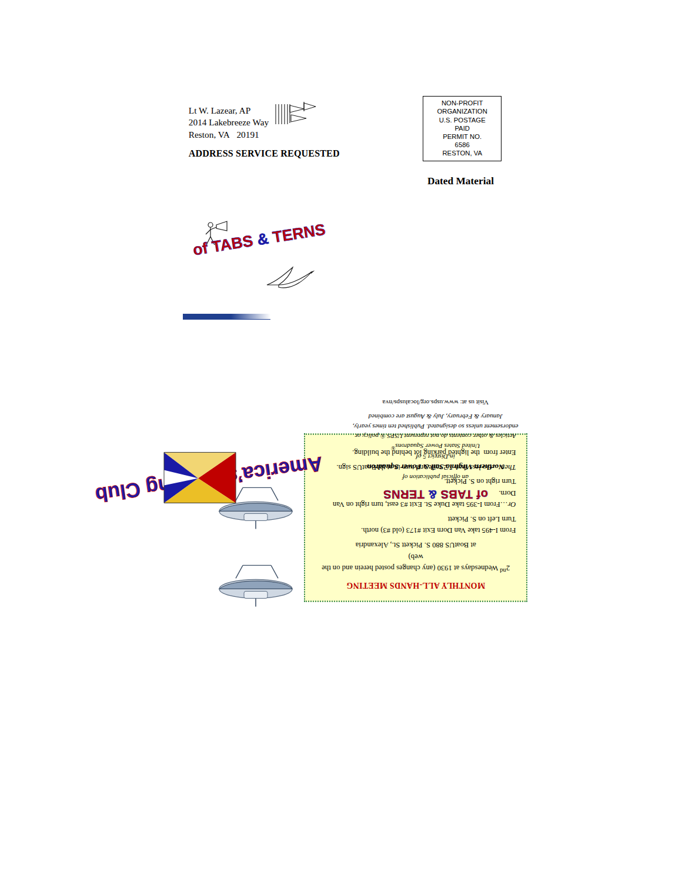Lt W. Lazear, AP
2014 Lakebreeze Way
Reston, VA 20191
ADDRESS SERVICE REQUESTED
NON-PROFIT
ORGANIZATION
U.S. POSTAGE
PAID
PERMIT NO.
6586
RESTON, VA
Dated Material
of TABS & TERNS
MONTHLY ALL-HANDS MEETING
2nd Wednesdays at 1930 (any changes posted herein and on the web)
at BoatUS 880 S. Pickett St., Alexandria
From I-495 take Van Dorn Exit #173 (old #3) north.
Turn Left on S. Pickett
Or…From I-395 take Duke St. Exit #3 east, turn right on Van Dorn.
Turn right on S. Pickett.
Then….Go less than 1/2 mile and turn in at theBoatUS sign.
Enter from the lighted parking lot behind the building.
of TABS & TERNS
an official publication of
Northern Virginia Sail & Power Squadron
in District 5 of
United States Power Squadrons®
Articles & other contents do not represent USPS ® policy or endorsement unless so designated. Published ten times yearly, January & February, July & August are combined
Visit us at: www.usps.org/localusps/nva
America’s Boating Club